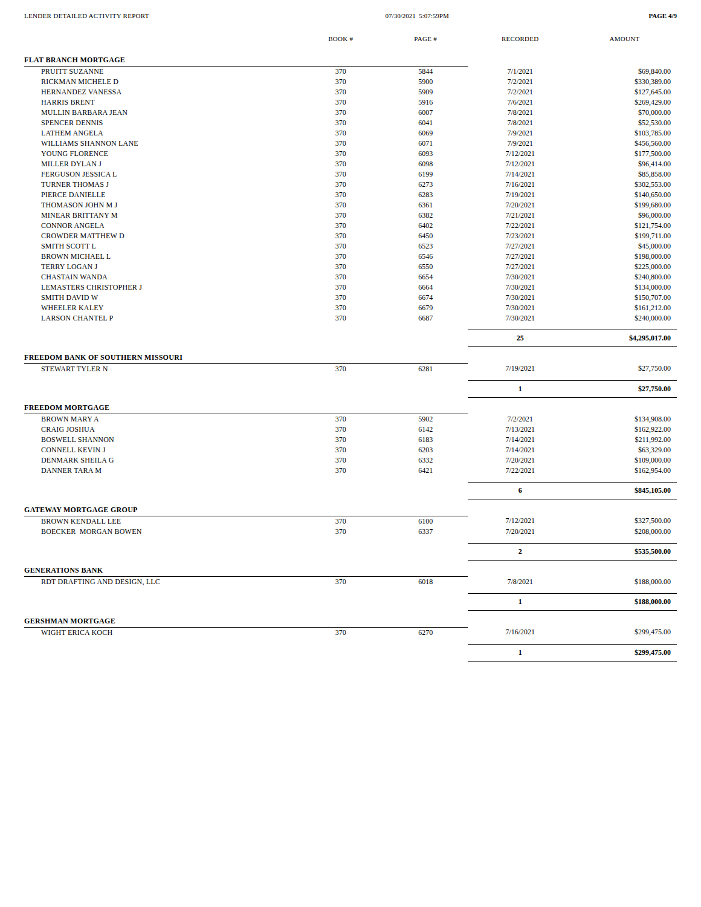LENDER DETAILED ACTIVITY REPORT
07/30/2021 5:07:59PM
PAGE 4/9
| | BOOK # | PAGE # | RECORDED | AMOUNT |
| --- | --- | --- | --- | --- |
| FLAT BRANCH MORTGAGE | | |
| PRUITT SUZANNE | 370 | 5844 | 7/1/2021 | $69,840.00 |
| RICKMAN MICHELE D | 370 | 5900 | 7/2/2021 | $330,389.00 |
| HERNANDEZ VANESSA | 370 | 5909 | 7/2/2021 | $127,645.00 |
| HARRIS BRENT | 370 | 5916 | 7/6/2021 | $269,429.00 |
| MULLIN BARBARA JEAN | 370 | 6007 | 7/8/2021 | $70,000.00 |
| SPENCER DENNIS | 370 | 6041 | 7/8/2021 | $52,530.00 |
| LATHEM ANGELA | 370 | 6069 | 7/9/2021 | $103,785.00 |
| WILLIAMS SHANNON LANE | 370 | 6071 | 7/9/2021 | $456,560.00 |
| YOUNG FLORENCE | 370 | 6093 | 7/12/2021 | $177,500.00 |
| MILLER DYLAN J | 370 | 6098 | 7/12/2021 | $96,414.00 |
| FERGUSON JESSICA L | 370 | 6199 | 7/14/2021 | $85,858.00 |
| TURNER THOMAS J | 370 | 6273 | 7/16/2021 | $302,553.00 |
| PIERCE DANIELLE | 370 | 6283 | 7/19/2021 | $140,650.00 |
| THOMASON JOHN M J | 370 | 6361 | 7/20/2021 | $199,680.00 |
| MINEAR BRITTANY M | 370 | 6382 | 7/21/2021 | $96,000.00 |
| CONNOR ANGELA | 370 | 6402 | 7/22/2021 | $121,754.00 |
| CROWDER MATTHEW D | 370 | 6450 | 7/23/2021 | $199,711.00 |
| SMITH SCOTT L | 370 | 6523 | 7/27/2021 | $45,000.00 |
| BROWN MICHAEL L | 370 | 6546 | 7/27/2021 | $198,000.00 |
| TERRY LOGAN J | 370 | 6550 | 7/27/2021 | $225,000.00 |
| CHASTAIN WANDA | 370 | 6654 | 7/30/2021 | $240,800.00 |
| LEMASTERS CHRISTOPHER J | 370 | 6664 | 7/30/2021 | $134,000.00 |
| SMITH DAVID W | 370 | 6674 | 7/30/2021 | $150,707.00 |
| WHEELER KALEY | 370 | 6679 | 7/30/2021 | $161,212.00 |
| LARSON CHANTEL P | 370 | 6687 | 7/30/2021 | $240,000.00 |
| | | | 25 | $4,295,017.00 |
| FREEDOM BANK OF SOUTHERN MISSOURI | | |
| STEWART TYLER N | 370 | 6281 | 7/19/2021 | $27,750.00 |
| | | | 1 | $27,750.00 |
| FREEDOM MORTGAGE | | |
| BROWN MARY A | 370 | 5902 | 7/2/2021 | $134,908.00 |
| CRAIG JOSHUA | 370 | 6142 | 7/13/2021 | $162,922.00 |
| BOSWELL SHANNON | 370 | 6183 | 7/14/2021 | $211,992.00 |
| CONNELL KEVIN J | 370 | 6203 | 7/14/2021 | $63,329.00 |
| DENMARK SHEILA G | 370 | 6332 | 7/20/2021 | $109,000.00 |
| DANNER TARA M | 370 | 6421 | 7/22/2021 | $162,954.00 |
| | | | 6 | $845,105.00 |
| GATEWAY MORTGAGE GROUP | | |
| BROWN KENDALL LEE | 370 | 6100 | 7/12/2021 | $327,500.00 |
| BOECKER MORGAN BOWEN | 370 | 6337 | 7/20/2021 | $208,000.00 |
| | | | 2 | $535,500.00 |
| GENERATIONS BANK | | |
| RDT DRAFTING AND DESIGN, LLC | 370 | 6018 | 7/8/2021 | $188,000.00 |
| | | | 1 | $188,000.00 |
| GERSHMAN MORTGAGE | | |
| WIGHT ERICA KOCH | 370 | 6270 | 7/16/2021 | $299,475.00 |
| | | | 1 | $299,475.00 |